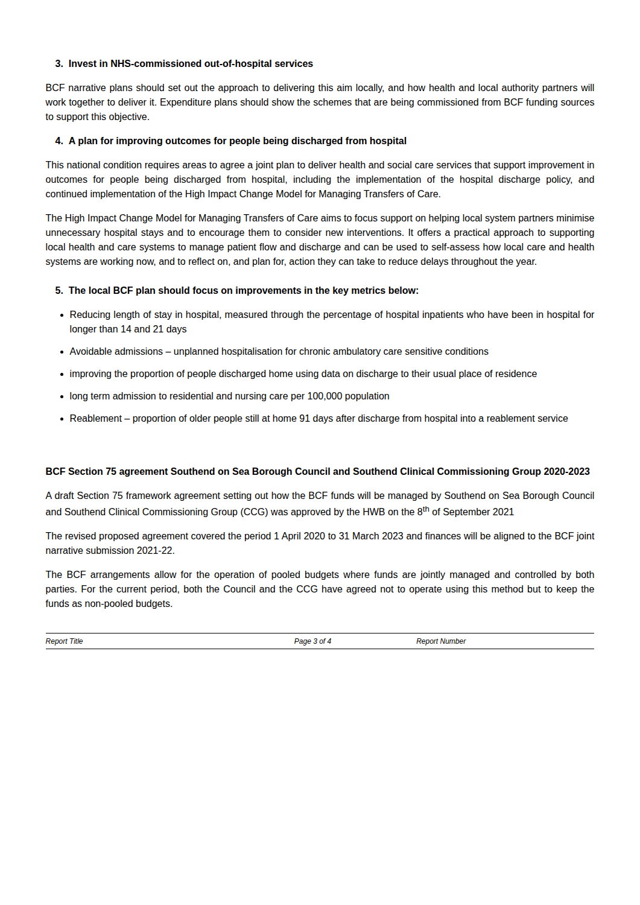3. Invest in NHS-commissioned out-of-hospital services
BCF narrative plans should set out the approach to delivering this aim locally, and how health and local authority partners will work together to deliver it. Expenditure plans should show the schemes that are being commissioned from BCF funding sources to support this objective.
4. A plan for improving outcomes for people being discharged from hospital
This national condition requires areas to agree a joint plan to deliver health and social care services that support improvement in outcomes for people being discharged from hospital, including the implementation of the hospital discharge policy, and continued implementation of the High Impact Change Model for Managing Transfers of Care.
The High Impact Change Model for Managing Transfers of Care aims to focus support on helping local system partners minimise unnecessary hospital stays and to encourage them to consider new interventions. It offers a practical approach to supporting local health and care systems to manage patient flow and discharge and can be used to self-assess how local care and health systems are working now, and to reflect on, and plan for, action they can take to reduce delays throughout the year.
5. The local BCF plan should focus on improvements in the key metrics below:
Reducing length of stay in hospital, measured through the percentage of hospital inpatients who have been in hospital for longer than 14 and 21 days
Avoidable admissions – unplanned hospitalisation for chronic ambulatory care sensitive conditions
improving the proportion of people discharged home using data on discharge to their usual place of residence
long term admission to residential and nursing care per 100,000 population
Reablement – proportion of older people still at home 91 days after discharge from hospital into a reablement service
BCF Section 75 agreement Southend on Sea Borough Council and Southend Clinical Commissioning Group 2020-2023
A draft Section 75 framework agreement setting out how the BCF funds will be managed by Southend on Sea Borough Council and Southend Clinical Commissioning Group (CCG) was approved by the HWB on the 8th of September 2021
The revised proposed agreement covered the period 1 April 2020 to 31 March 2023 and finances will be aligned to the BCF joint narrative submission 2021-22.
The BCF arrangements allow for the operation of pooled budgets where funds are jointly managed and controlled by both parties. For the current period, both the Council and the CCG have agreed not to operate using this method but to keep the funds as non-pooled budgets.
Report Title Page 3 of 4 Report Number